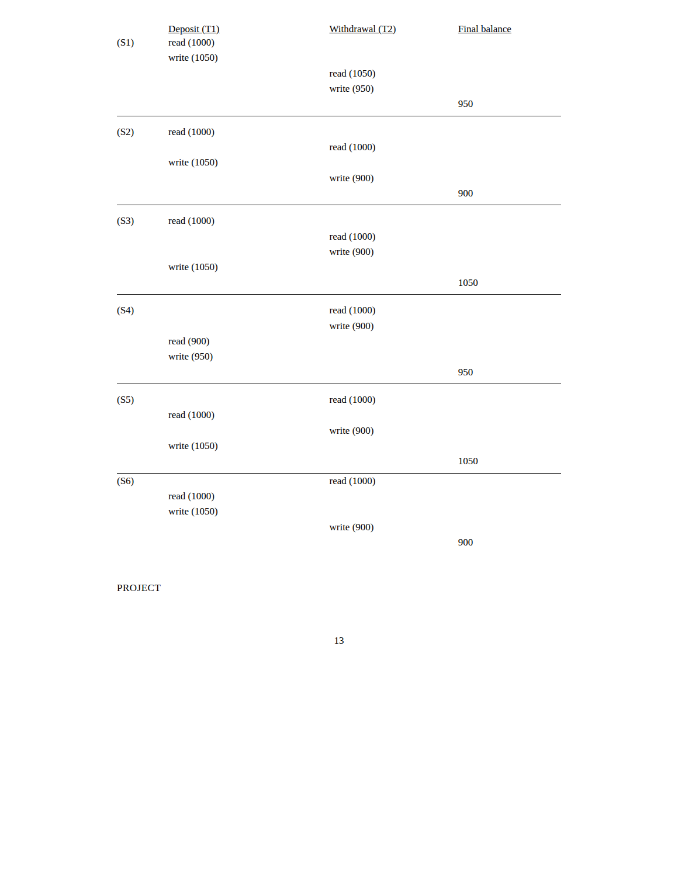| | Deposit (T1) | Withdrawal (T2) | Final balance |
| (S1) | read (1000) write (1050) | | |
| | | read (1050) write (950) | |
| | | | 950 |
| (S2) | read (1000) | | |
| | | read (1000) | |
| | write (1050) | | |
| | | write (900) | |
| | | | 900 |
| (S3) | read (1000) | | |
| | | read (1000) write (900) | |
| | write (1050) | | |
| | | | 1050 |
| (S4) | | read (1000) write (900) | |
| | read (900) write (950) | | |
| | | | 950 |
| (S5) | | read (1000) | |
| | read (1000) | | |
| | | write (900) | |
| | write (1050) | | |
| | | | 1050 |
| (S6) | | read (1000) | |
| | read (1000) write (1050) | | |
| | | write (900) | |
| | | | 900 |
PROJECT
13